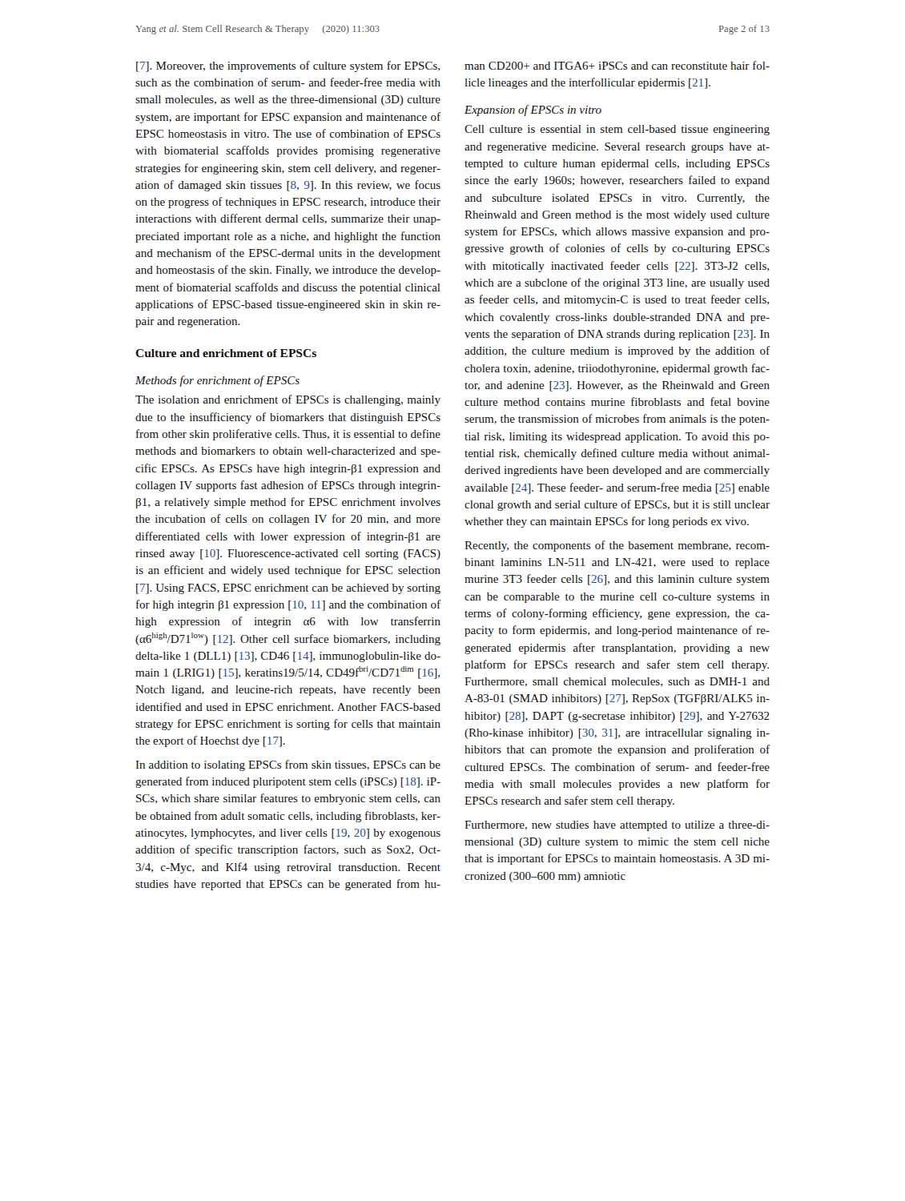Yang et al. Stem Cell Research & Therapy (2020) 11:303
Page 2 of 13
[7]. Moreover, the improvements of culture system for EPSCs, such as the combination of serum- and feeder-free media with small molecules, as well as the three-dimensional (3D) culture system, are important for EPSC expansion and maintenance of EPSC homeostasis in vitro. The use of combination of EPSCs with biomaterial scaffolds provides promising regenerative strategies for engineering skin, stem cell delivery, and regeneration of damaged skin tissues [8, 9]. In this review, we focus on the progress of techniques in EPSC research, introduce their interactions with different dermal cells, summarize their unappreciated important role as a niche, and highlight the function and mechanism of the EPSC-dermal units in the development and homeostasis of the skin. Finally, we introduce the development of biomaterial scaffolds and discuss the potential clinical applications of EPSC-based tissue-engineered skin in skin repair and regeneration.
Culture and enrichment of EPSCs
Methods for enrichment of EPSCs
The isolation and enrichment of EPSCs is challenging, mainly due to the insufficiency of biomarkers that distinguish EPSCs from other skin proliferative cells. Thus, it is essential to define methods and biomarkers to obtain well-characterized and specific EPSCs. As EPSCs have high integrin-β1 expression and collagen IV supports fast adhesion of EPSCs through integrin-β1, a relatively simple method for EPSC enrichment involves the incubation of cells on collagen IV for 20 min, and more differentiated cells with lower expression of integrin-β1 are rinsed away [10]. Fluorescence-activated cell sorting (FACS) is an efficient and widely used technique for EPSC selection [7]. Using FACS, EPSC enrichment can be achieved by sorting for high integrin β1 expression [10, 11] and the combination of high expression of integrin α6 with low transferrin (α6high/D71low) [12]. Other cell surface biomarkers, including delta-like 1 (DLL1) [13], CD46 [14], immunoglobulin-like domain 1 (LRIG1) [15], keratins19/5/14, CD49fbri/CD71dim [16], Notch ligand, and leucine-rich repeats, have recently been identified and used in EPSC enrichment. Another FACS-based strategy for EPSC enrichment is sorting for cells that maintain the export of Hoechst dye [17].
In addition to isolating EPSCs from skin tissues, EPSCs can be generated from induced pluripotent stem cells (iPSCs) [18]. iPSCs, which share similar features to embryonic stem cells, can be obtained from adult somatic cells, including fibroblasts, keratinocytes, lymphocytes, and liver cells [19, 20] by exogenous addition of specific transcription factors, such as Sox2, Oct-3/4, c-Myc, and Klf4 using retroviral transduction. Recent studies have reported that EPSCs can be generated from human CD200+ and ITGA6+ iPSCs and can reconstitute hair follicle lineages and the interfollicular epidermis [21].
Expansion of EPSCs in vitro
Cell culture is essential in stem cell-based tissue engineering and regenerative medicine. Several research groups have attempted to culture human epidermal cells, including EPSCs since the early 1960s; however, researchers failed to expand and subculture isolated EPSCs in vitro. Currently, the Rheinwald and Green method is the most widely used culture system for EPSCs, which allows massive expansion and progressive growth of colonies of cells by co-culturing EPSCs with mitotically inactivated feeder cells [22]. 3T3-J2 cells, which are a subclone of the original 3T3 line, are usually used as feeder cells, and mitomycin-C is used to treat feeder cells, which covalently cross-links double-stranded DNA and prevents the separation of DNA strands during replication [23]. In addition, the culture medium is improved by the addition of cholera toxin, adenine, triiodothyronine, epidermal growth factor, and adenine [23]. However, as the Rheinwald and Green culture method contains murine fibroblasts and fetal bovine serum, the transmission of microbes from animals is the potential risk, limiting its widespread application. To avoid this potential risk, chemically defined culture media without animal-derived ingredients have been developed and are commercially available [24]. These feeder- and serum-free media [25] enable clonal growth and serial culture of EPSCs, but it is still unclear whether they can maintain EPSCs for long periods ex vivo.
Recently, the components of the basement membrane, recombinant laminins LN-511 and LN-421, were used to replace murine 3T3 feeder cells [26], and this laminin culture system can be comparable to the murine cell co-culture systems in terms of colony-forming efficiency, gene expression, the capacity to form epidermis, and long-period maintenance of regenerated epidermis after transplantation, providing a new platform for EPSCs research and safer stem cell therapy. Furthermore, small chemical molecules, such as DMH-1 and A-83-01 (SMAD inhibitors) [27], RepSox (TGFβRI/ALK5 inhibitor) [28], DAPT (g-secretase inhibitor) [29], and Y-27632 (Rho-kinase inhibitor) [30, 31], are intracellular signaling inhibitors that can promote the expansion and proliferation of cultured EPSCs. The combination of serum- and feeder-free media with small molecules provides a new platform for EPSCs research and safer stem cell therapy.
Furthermore, new studies have attempted to utilize a three-dimensional (3D) culture system to mimic the stem cell niche that is important for EPSCs to maintain homeostasis. A 3D micronized (300–600 mm) amniotic